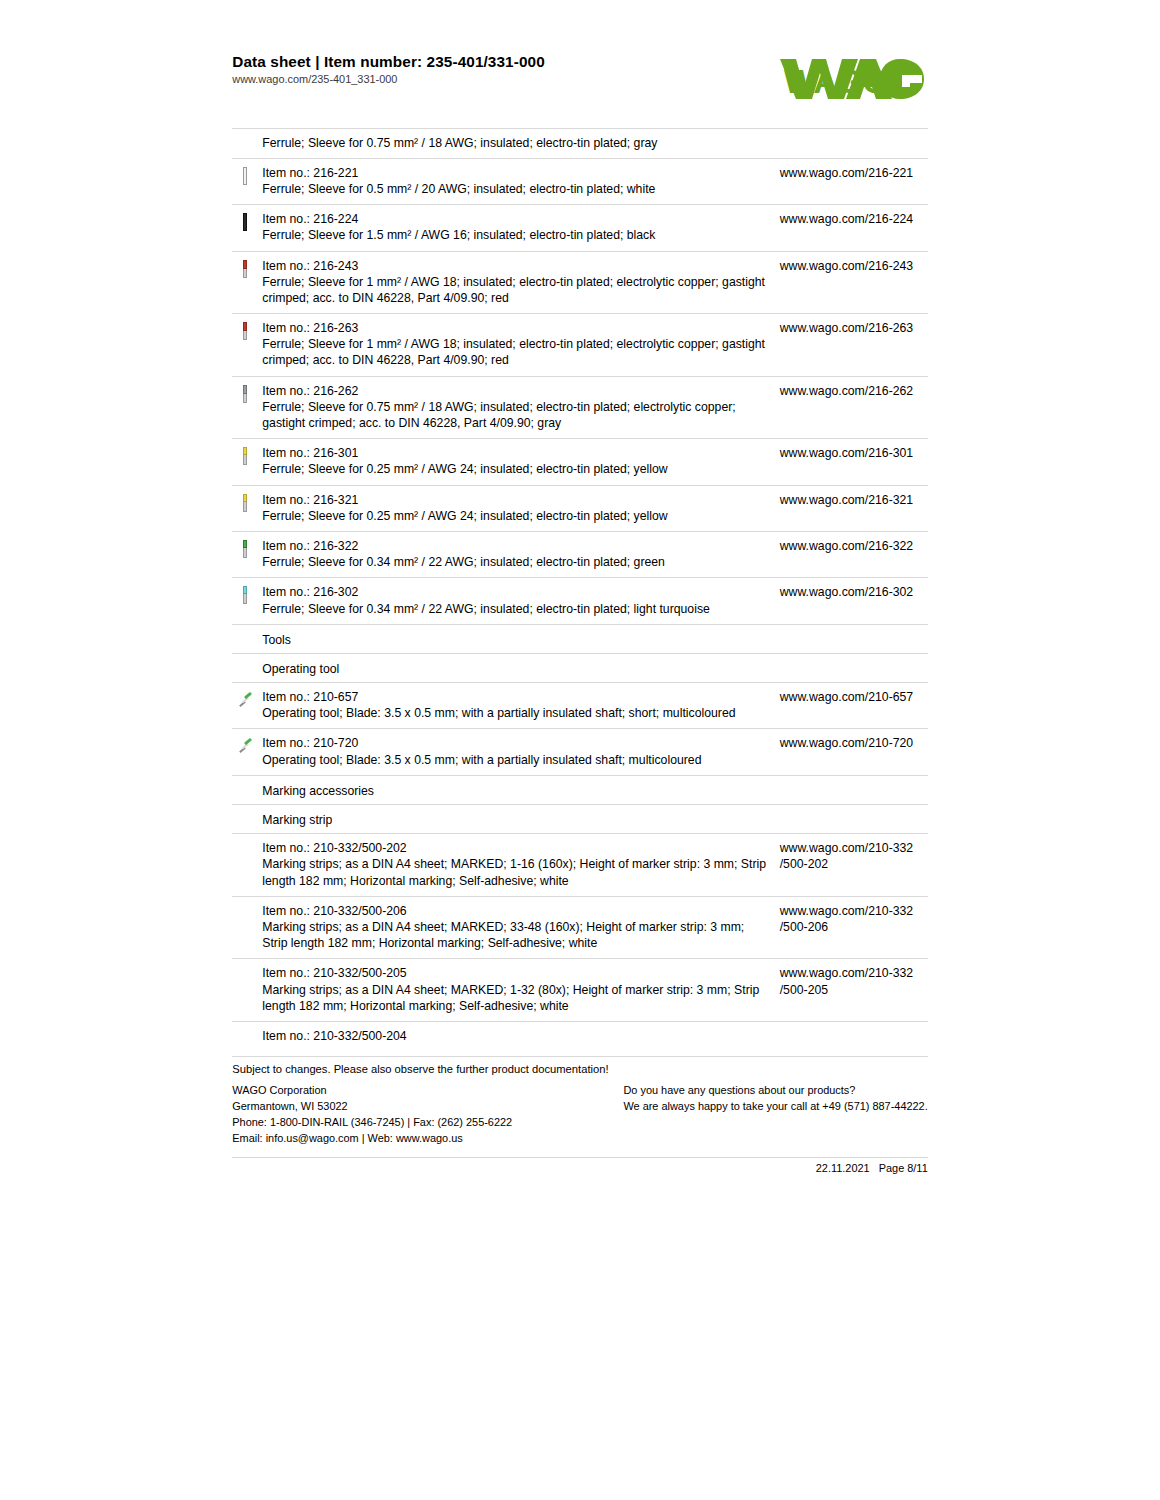Data sheet | Item number: 235-401/331-000
www.wago.com/235-401_331-000
WAGO
| | Ferrule; Sleeve for 0.75 mm² / 18 AWG; insulated; electro-tin plated; gray | |
| | Item no.: 216-221 Ferrule; Sleeve for 0.5 mm² / 20 AWG; insulated; electro-tin plated; white | www.wago.com/216-221 |
| | Item no.: 216-224 Ferrule; Sleeve for 1.5 mm² / AWG 16; insulated; electro-tin plated; black | www.wago.com/216-224 |
| | Item no.: 216-243 Ferrule; Sleeve for 1 mm² / AWG 18; insulated; electro-tin plated; electrolytic copper; gastight crimped; acc. to DIN 46228, Part 4/09.90; red | www.wago.com/216-243 |
| | Item no.: 216-263 Ferrule; Sleeve for 1 mm² / AWG 18; insulated; electro-tin plated; electrolytic copper; gastight crimped; acc. to DIN 46228, Part 4/09.90; red | www.wago.com/216-263 |
| | Item no.: 216-262 Ferrule; Sleeve for 0.75 mm² / 18 AWG; insulated; electro-tin plated; electrolytic copper; gastight crimped; acc. to DIN 46228, Part 4/09.90; gray | www.wago.com/216-262 |
| | Item no.: 216-301 Ferrule; Sleeve for 0.25 mm² / AWG 24; insulated; electro-tin plated; yellow | www.wago.com/216-301 |
| | Item no.: 216-321 Ferrule; Sleeve for 0.25 mm² / AWG 24; insulated; electro-tin plated; yellow | www.wago.com/216-321 |
| | Item no.: 216-322 Ferrule; Sleeve for 0.34 mm² / 22 AWG; insulated; electro-tin plated; green | www.wago.com/216-322 |
| | Item no.: 216-302 Ferrule; Sleeve for 0.34 mm² / 22 AWG; insulated; electro-tin plated; light turquoise | www.wago.com/216-302 |
| | Tools |
| | Operating tool |
| | Item no.: 210-657 Operating tool; Blade: 3.5 x 0.5 mm; with a partially insulated shaft; short; multicoloured | www.wago.com/210-657 |
| | Item no.: 210-720 Operating tool; Blade: 3.5 x 0.5 mm; with a partially insulated shaft; multicoloured | www.wago.com/210-720 |
| | Marking accessories |
| | Marking strip |
| | Item no.: 210-332/500-202 Marking strips; as a DIN A4 sheet; MARKED; 1-16 (160x); Height of marker strip: 3 mm; Strip length 182 mm; Horizontal marking; Self-adhesive; white | www.wago.com/210-332 /500-202 |
| | Item no.: 210-332/500-206 Marking strips; as a DIN A4 sheet; MARKED; 33-48 (160x); Height of marker strip: 3 mm; Strip length 182 mm; Horizontal marking; Self-adhesive; white | www.wago.com/210-332 /500-206 |
| | Item no.: 210-332/500-205 Marking strips; as a DIN A4 sheet; MARKED; 1-32 (80x); Height of marker strip: 3 mm; Strip length 182 mm; Horizontal marking; Self-adhesive; white | www.wago.com/210-332 /500-205 |
| | Item no.: 210-332/500-204 | |
Subject to changes. Please also observe the further product documentation!
WAGO Corporation
Germantown, WI 53022
Phone: 1-800-DIN-RAIL (346-7245) | Fax: (262) 255-6222
Email: info.us@wago.com | Web: www.wago.us
Do you have any questions about our products?
We are always happy to take your call at +49 (571) 887-44222.
22.11.2021 Page 8/11